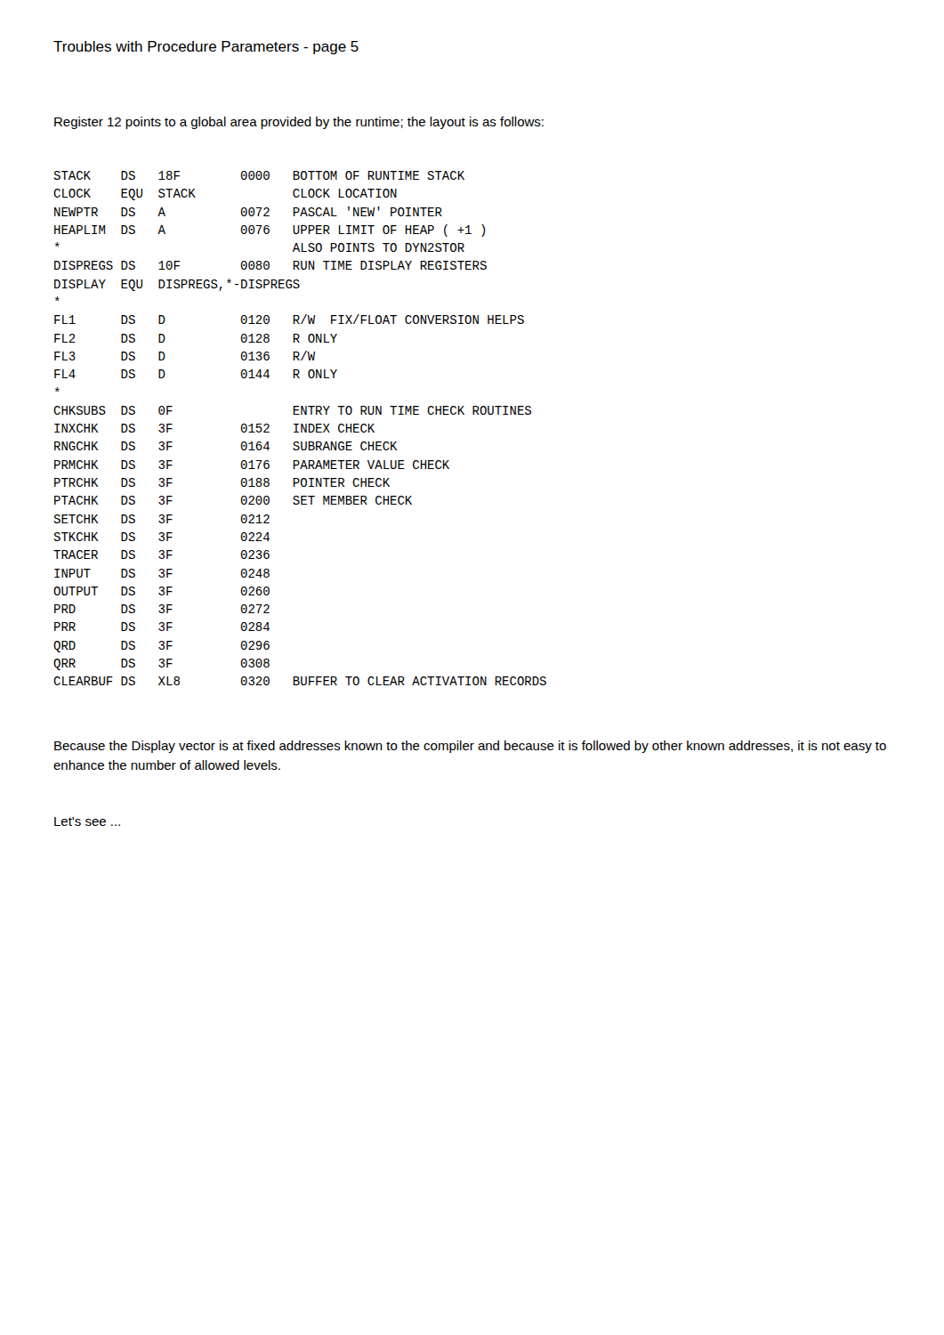Troubles with Procedure Parameters - page 5
Register 12 points to a global area provided by the runtime; the layout is as follows:
STACK    DS   18F        0000   BOTTOM OF RUNTIME STACK
CLOCK    EQU  STACK             CLOCK LOCATION
NEWPTR   DS   A          0072   PASCAL 'NEW' POINTER
HEAPLIM  DS   A          0076   UPPER LIMIT OF HEAP ( +1 )
*                               ALSO POINTS TO DYN2STOR
DISPREGS DS   10F        0080   RUN TIME DISPLAY REGISTERS
DISPLAY  EQU  DISPREGS,*-DISPREGS
*
FL1      DS   D          0120   R/W  FIX/FLOAT CONVERSION HELPS
FL2      DS   D          0128   R ONLY
FL3      DS   D          0136   R/W
FL4      DS   D          0144   R ONLY
*
CHKSUBS  DS   0F                ENTRY TO RUN TIME CHECK ROUTINES
INXCHK   DS   3F         0152   INDEX CHECK
RNGCHK   DS   3F         0164   SUBRANGE CHECK
PRMCHK   DS   3F         0176   PARAMETER VALUE CHECK
PTRCHK   DS   3F         0188   POINTER CHECK
PTACHK   DS   3F         0200   SET MEMBER CHECK
SETCHK   DS   3F         0212
STKCHK   DS   3F         0224
TRACER   DS   3F         0236
INPUT    DS   3F         0248
OUTPUT   DS   3F         0260
PRD      DS   3F         0272
PRR      DS   3F         0284
QRD      DS   3F         0296
QRR      DS   3F         0308
CLEARBUF DS   XL8        0320   BUFFER TO CLEAR ACTIVATION RECORDS
Because the Display vector is at fixed addresses known to the compiler and because it is followed by other known addresses, it is not easy to enhance the number of allowed levels.
Let's see ...